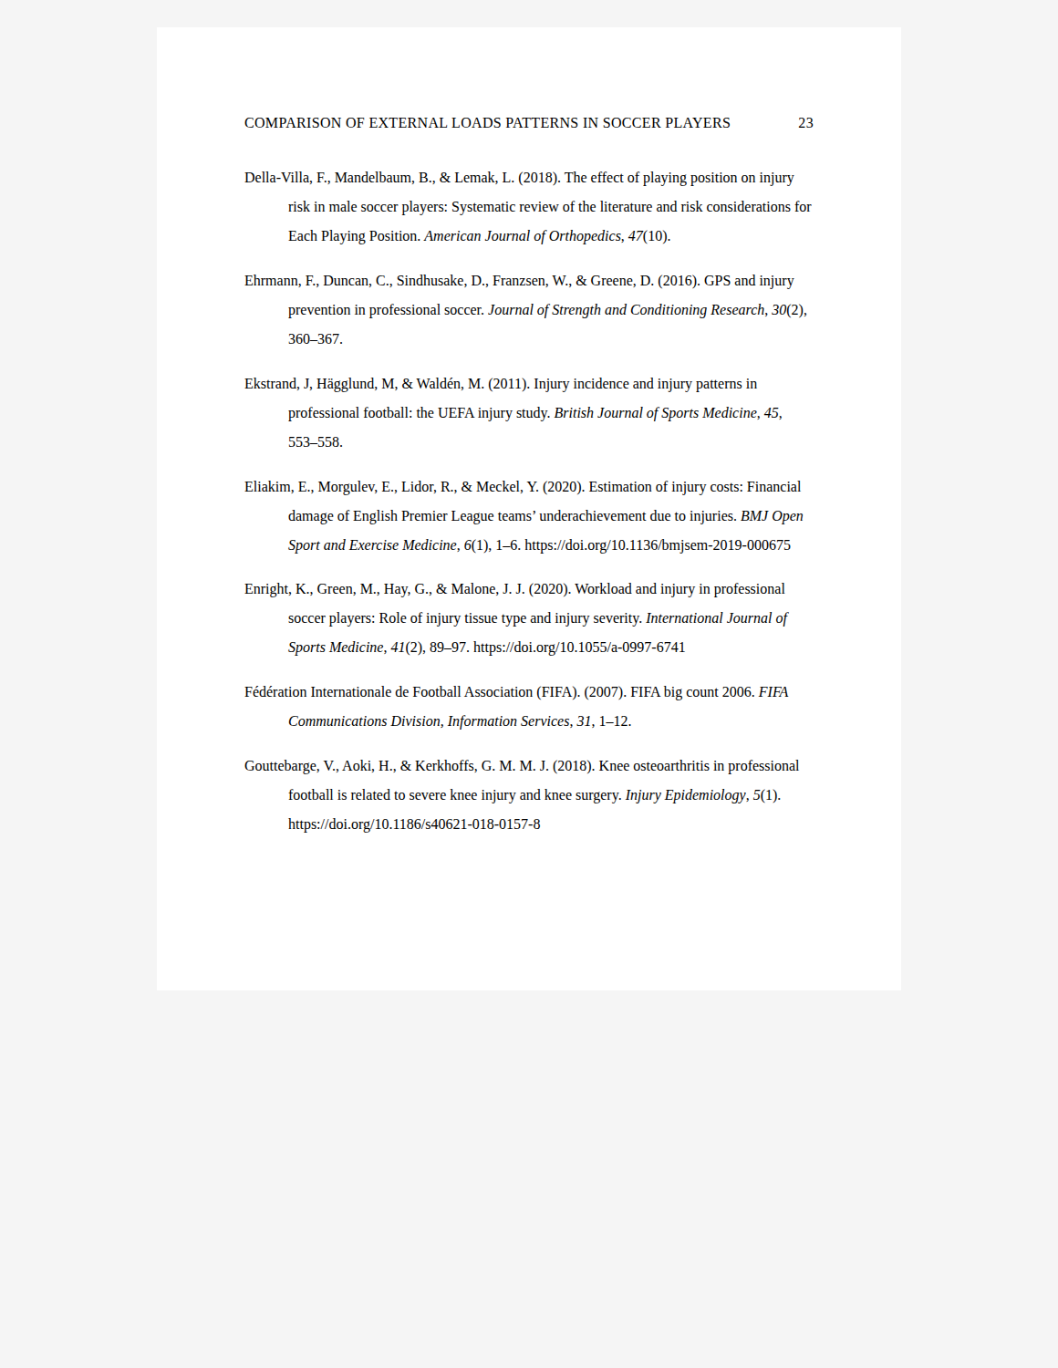Comparison of External Loads Patterns in Soccer Players 23
Della-Villa, F., Mandelbaum, B., & Lemak, L. (2018). The effect of playing position on injury risk in male soccer players: Systematic review of the literature and risk considerations for Each Playing Position. American Journal of Orthopedics, 47(10).
Ehrmann, F., Duncan, C., Sindhusake, D., Franzsen, W., & Greene, D. (2016). GPS and injury prevention in professional soccer. Journal of Strength and Conditioning Research, 30(2), 360–367.
Ekstrand, J, Hägglund, M, & Waldén, M. (2011). Injury incidence and injury patterns in professional football: the UEFA injury study. British Journal of Sports Medicine, 45, 553–558.
Eliakim, E., Morgulev, E., Lidor, R., & Meckel, Y. (2020). Estimation of injury costs: Financial damage of English Premier League teams’ underachievement due to injuries. BMJ Open Sport and Exercise Medicine, 6(1), 1–6. https://doi.org/10.1136/bmjsem-2019-000675
Enright, K., Green, M., Hay, G., & Malone, J. J. (2020). Workload and injury in professional soccer players: Role of injury tissue type and injury severity. International Journal of Sports Medicine, 41(2), 89–97. https://doi.org/10.1055/a-0997-6741
Fédération Internationale de Football Association (FIFA). (2007). FIFA big count 2006. FIFA Communications Division, Information Services, 31, 1–12.
Gouttebarge, V., Aoki, H., & Kerkhoffs, G. M. M. J. (2018). Knee osteoarthritis in professional football is related to severe knee injury and knee surgery. Injury Epidemiology, 5(1). https://doi.org/10.1186/s40621-018-0157-8